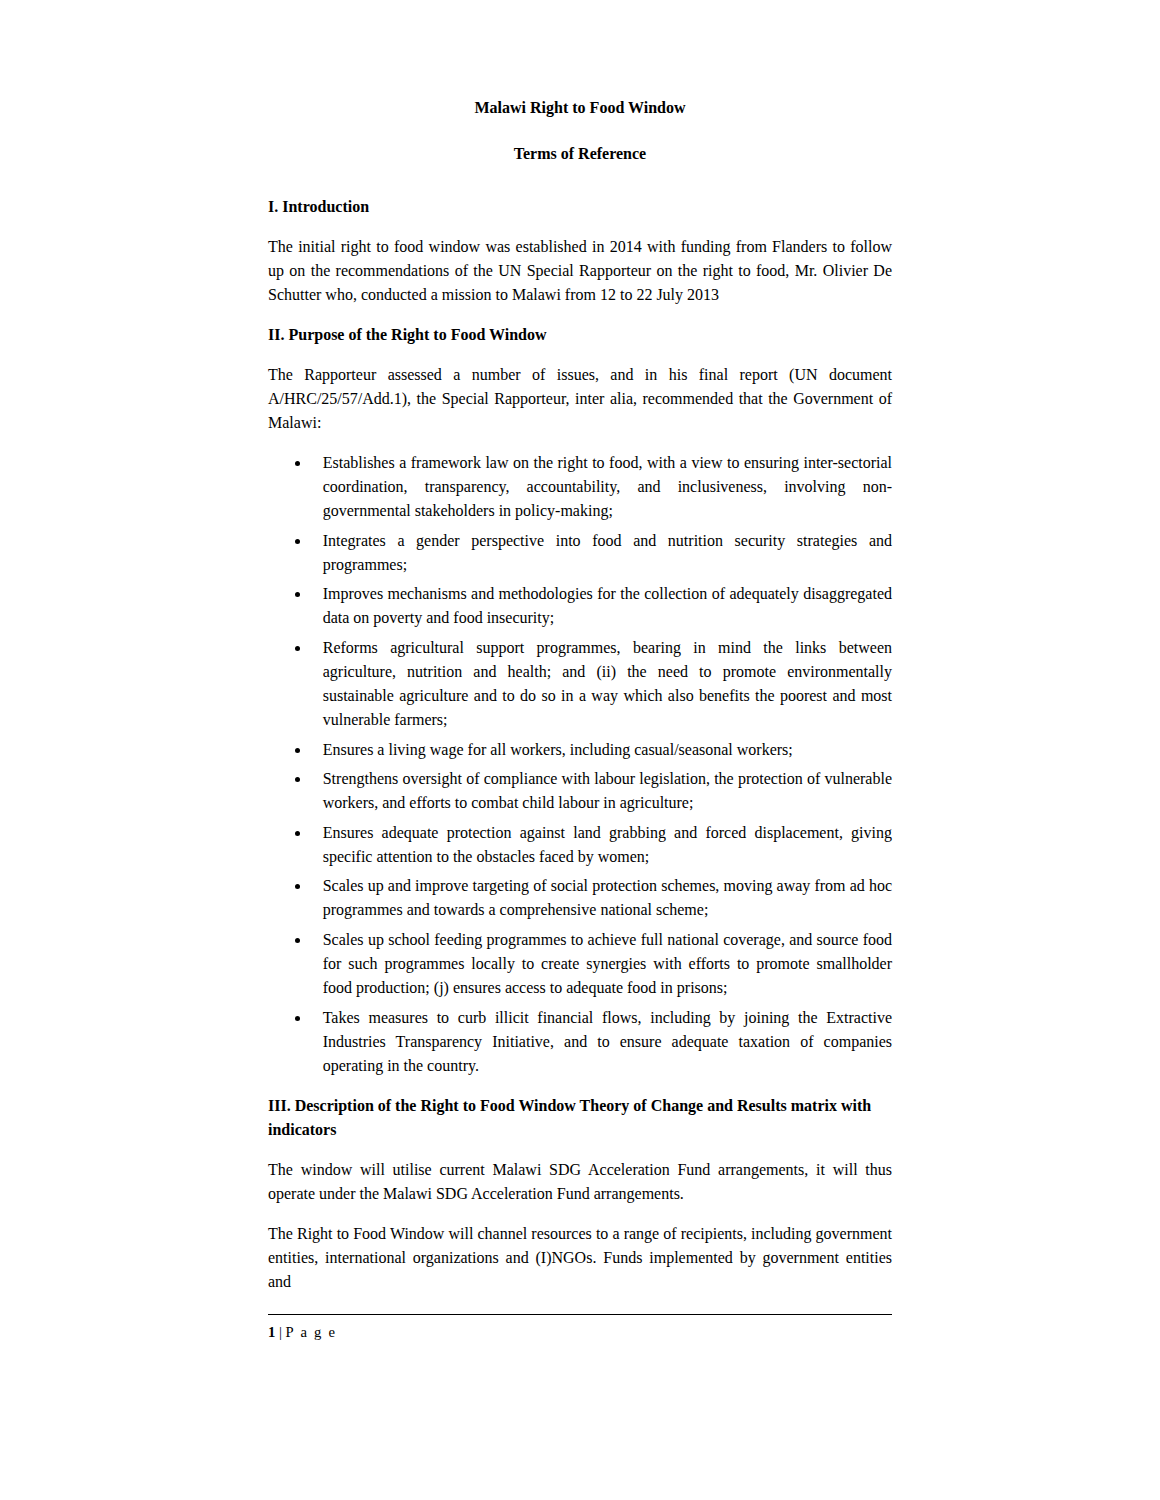Malawi Right to Food Window
Terms of Reference
I. Introduction
The initial right to food window was established in 2014 with funding from Flanders to follow up on the recommendations of the UN Special Rapporteur on the right to food, Mr. Olivier De Schutter who, conducted a mission to Malawi from 12 to 22 July 2013
II. Purpose of the Right to Food Window
The Rapporteur assessed a number of issues, and in his final report (UN document A/HRC/25/57/Add.1), the Special Rapporteur, inter alia, recommended that the Government of Malawi:
Establishes a framework law on the right to food, with a view to ensuring inter-sectorial coordination, transparency, accountability, and inclusiveness, involving non-governmental stakeholders in policy-making;
Integrates a gender perspective into food and nutrition security strategies and programmes;
Improves mechanisms and methodologies for the collection of adequately disaggregated data on poverty and food insecurity;
Reforms agricultural support programmes, bearing in mind the links between agriculture, nutrition and health; and (ii) the need to promote environmentally sustainable agriculture and to do so in a way which also benefits the poorest and most vulnerable farmers;
Ensures a living wage for all workers, including casual/seasonal workers;
Strengthens oversight of compliance with labour legislation, the protection of vulnerable workers, and efforts to combat child labour in agriculture;
Ensures adequate protection against land grabbing and forced displacement, giving specific attention to the obstacles faced by women;
Scales up and improve targeting of social protection schemes, moving away from ad hoc programmes and towards a comprehensive national scheme;
Scales up school feeding programmes to achieve full national coverage, and source food for such programmes locally to create synergies with efforts to promote smallholder food production; (j) ensures access to adequate food in prisons;
Takes measures to curb illicit financial flows, including by joining the Extractive Industries Transparency Initiative, and to ensure adequate taxation of companies operating in the country.
III. Description of the Right to Food Window Theory of Change and Results matrix with indicators
The window will utilise current Malawi SDG Acceleration Fund arrangements, it will thus operate under the Malawi SDG Acceleration Fund arrangements.
The Right to Food Window will channel resources to a range of recipients, including government entities, international organizations and (I)NGOs. Funds implemented by government entities and
1 | P a g e